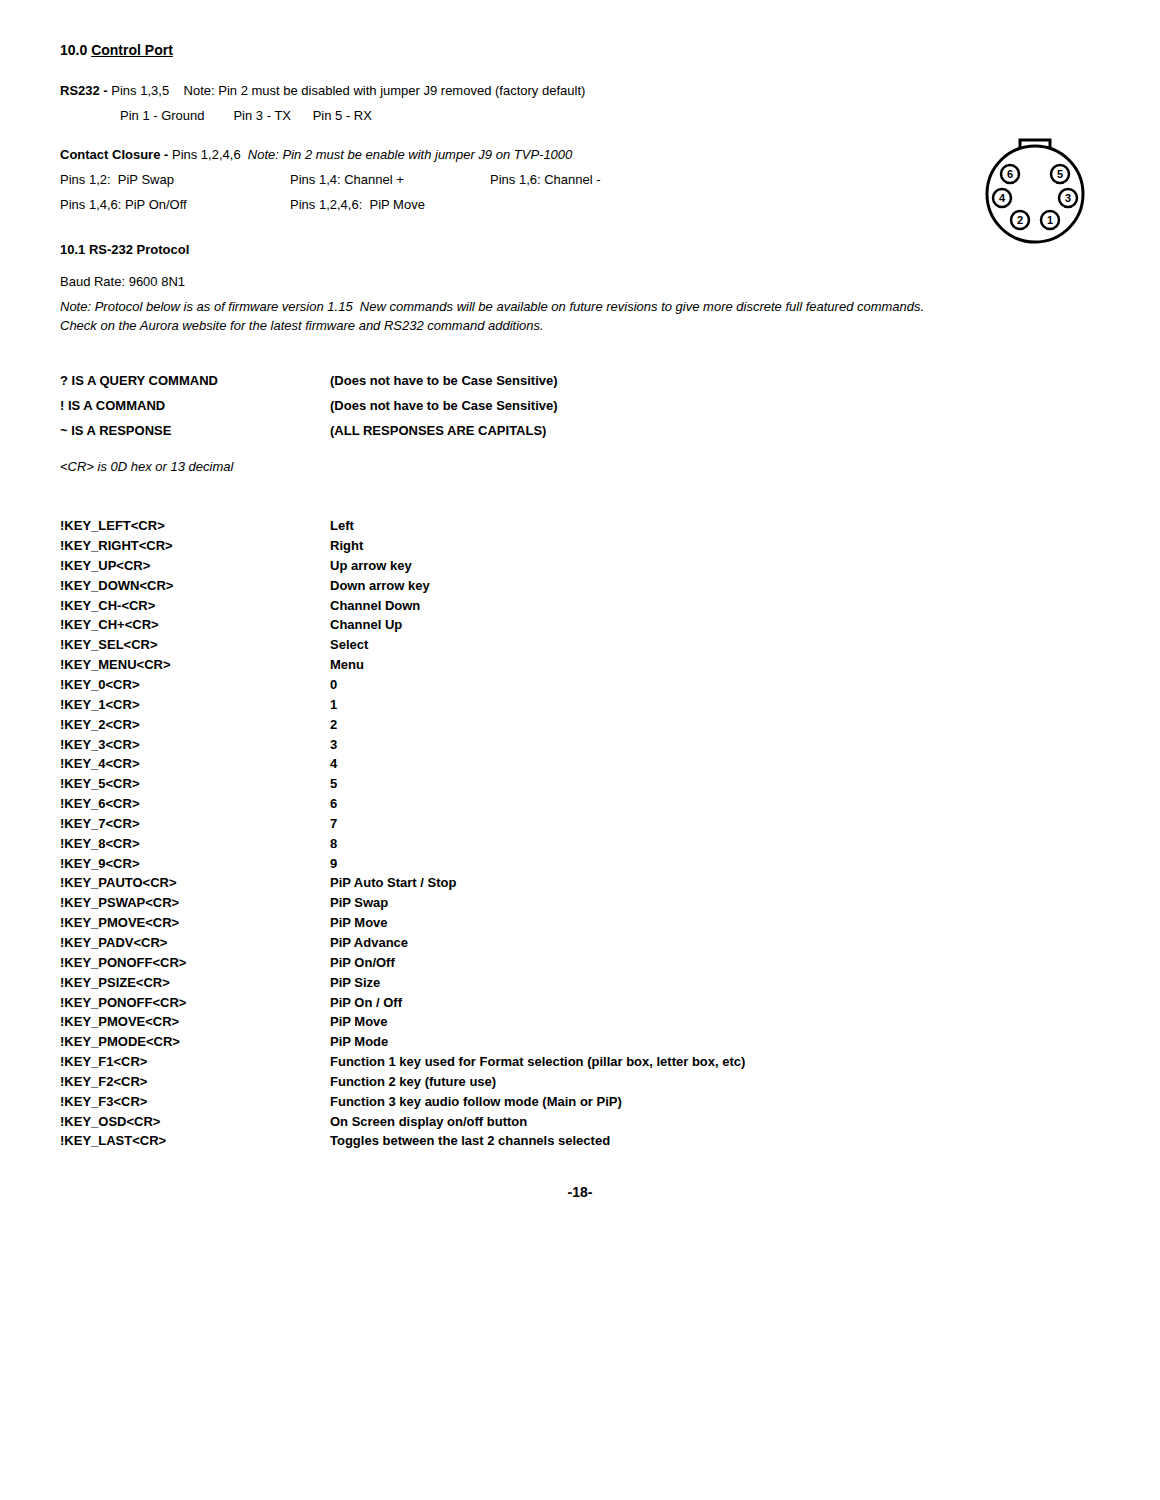10.0 Control Port
RS232 - Pins 1,3,5 Note: Pin 2 must be disabled with jumper J9 removed (factory default)
Pin 1 - Ground Pin 3 - TX Pin 5 - RX
6 5 4 3 2 1
Contact Closure - Pins 1,2,4,6 Note: Pin 2 must be enable with jumper J9 on TVP-1000
Pins 1,2: PiP Swap Pins 1,4: Channel +Pins 1,6: Channel -
Pins 1,4,6: PiP On/Off Pins 1,2,4,6: PiP Move
10.1 RS-232 Protocol
Baud Rate: 9600 8N1
Note: Protocol below is as of firmware version 1.15 New commands will be available on future revisions to give more discrete full featured commands. Check on the Aurora website for the latest firmware and RS232 command additions.
? IS A QUERY COMMAND(Does not have to be Case Sensitive)
! IS A COMMAND(Does not have to be Case Sensitive)
~ IS A RESPONSE(ALL RESPONSES ARE CAPITALS)
<CR> is 0D hex or 13 decimal
| !KEY_LEFT<CR> | Left |
| !KEY_RIGHT<CR> | Right |
| !KEY_UP<CR> | Up arrow key |
| !KEY_DOWN<CR> | Down arrow key |
| !KEY_CH-<CR> | Channel Down |
| !KEY_CH+<CR> | Channel Up |
| !KEY_SEL<CR> | Select |
| !KEY_MENU<CR> | Menu |
| !KEY_0<CR> | 0 |
| !KEY_1<CR> | 1 |
| !KEY_2<CR> | 2 |
| !KEY_3<CR> | 3 |
| !KEY_4<CR> | 4 |
| !KEY_5<CR> | 5 |
| !KEY_6<CR> | 6 |
| !KEY_7<CR> | 7 |
| !KEY_8<CR> | 8 |
| !KEY_9<CR> | 9 |
| !KEY_PAUTO<CR> | PiP Auto Start / Stop |
| !KEY_PSWAP<CR> | PiP Swap |
| !KEY_PMOVE<CR> | PiP Move |
| !KEY_PADV<CR> | PiP Advance |
| !KEY_PONOFF<CR> | PiP On/Off |
| !KEY_PSIZE<CR> | PiP Size |
| !KEY_PONOFF<CR> | PiP On / Off |
| !KEY_PMOVE<CR> | PiP Move |
| !KEY_PMODE<CR> | PiP Mode |
| !KEY_F1<CR> | Function 1 key used for Format selection (pillar box, letter box, etc) |
| !KEY_F2<CR> | Function 2 key (future use) |
| !KEY_F3<CR> | Function 3 key audio follow mode (Main or PiP) |
| !KEY_OSD<CR> | On Screen display on/off button |
| !KEY_LAST<CR> | Toggles between the last 2 channels selected |
-18-